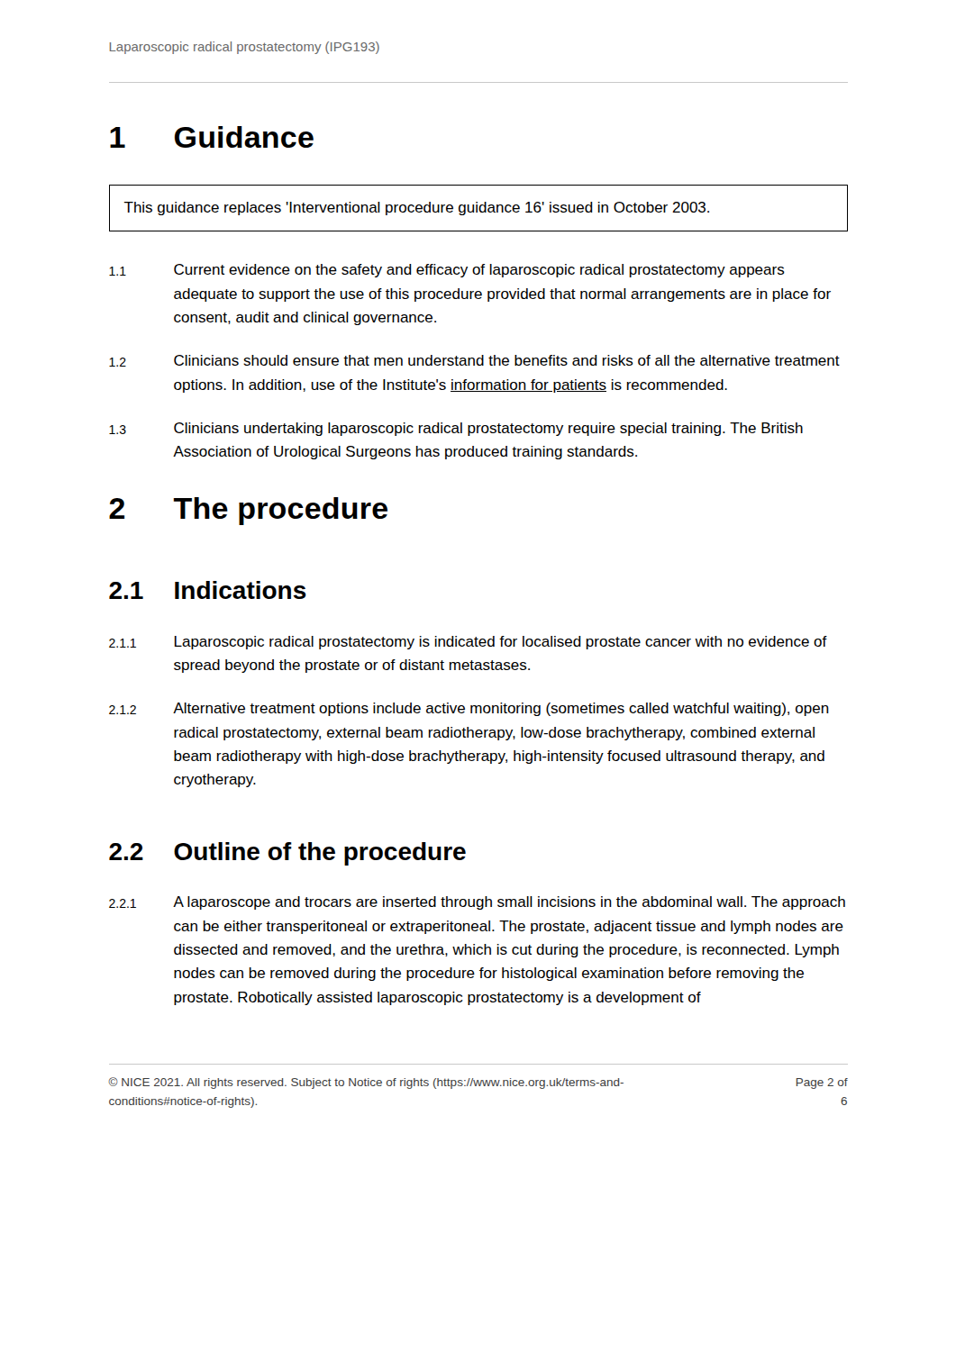Laparoscopic radical prostatectomy (IPG193)
1 Guidance
This guidance replaces 'Interventional procedure guidance 16' issued in October 2003.
1.1
Current evidence on the safety and efficacy of laparoscopic radical prostatectomy appears adequate to support the use of this procedure provided that normal arrangements are in place for consent, audit and clinical governance.
1.2
Clinicians should ensure that men understand the benefits and risks of all the alternative treatment options. In addition, use of the Institute's information for patients is recommended.
1.3
Clinicians undertaking laparoscopic radical prostatectomy require special training. The British Association of Urological Surgeons has produced training standards.
2 The procedure
2.1 Indications
2.1.1
Laparoscopic radical prostatectomy is indicated for localised prostate cancer with no evidence of spread beyond the prostate or of distant metastases.
2.1.2
Alternative treatment options include active monitoring (sometimes called watchful waiting), open radical prostatectomy, external beam radiotherapy, low-dose brachytherapy, combined external beam radiotherapy with high-dose brachytherapy, high-intensity focused ultrasound therapy, and cryotherapy.
2.2 Outline of the procedure
2.2.1
A laparoscope and trocars are inserted through small incisions in the abdominal wall. The approach can be either transperitoneal or extraperitoneal. The prostate, adjacent tissue and lymph nodes are dissected and removed, and the urethra, which is cut during the procedure, is reconnected. Lymph nodes can be removed during the procedure for histological examination before removing the prostate. Robotically assisted laparoscopic prostatectomy is a development of
© NICE 2021. All rights reserved. Subject to Notice of rights (https://www.nice.org.uk/terms-and-conditions#notice-of-rights).
Page 2 of
6